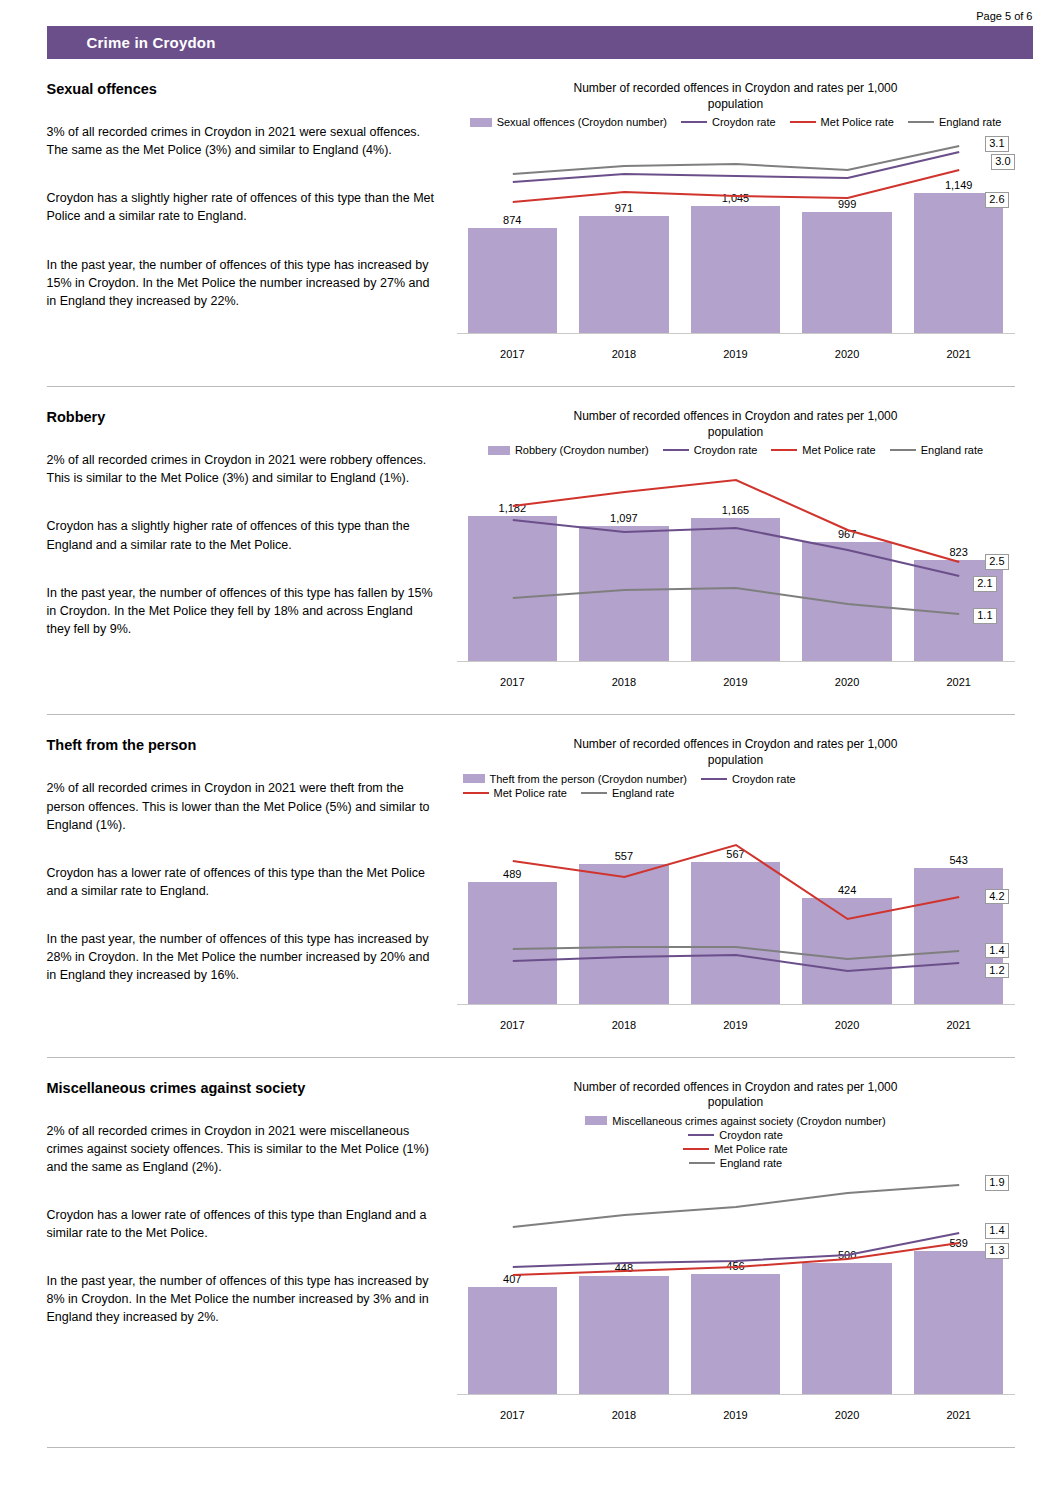Page 5 of 6
Crime in Croydon
Sexual offences
3% of all recorded crimes in Croydon in 2021 were sexual offences. The same as the Met Police (3%) and similar to England (4%).
Croydon has a slightly higher rate of offences of this type than the Met Police and a similar rate to England.
In the past year, the number of offences of this type has increased by 15% in Croydon. In the Met Police the number increased by 27% and in England they increased by 22%.
Number of recorded offences in Croydon and rates per 1,000
population
Sexual offences (Croydon number) Croydon rate Met Police rate England rate
874
971
1,045
999
1,149
3.1
3.0
2.6
20172018201920202021
Robbery
2% of all recorded crimes in Croydon in 2021 were robbery offences. This is similar to the Met Police (3%) and similar to England (1%).
Croydon has a slightly higher rate of offences of this type than the England and a similar rate to the Met Police.
In the past year, the number of offences of this type has fallen by 15% in Croydon. In the Met Police they fell by 18% and across England they fell by 9%.
Number of recorded offences in Croydon and rates per 1,000
population
Robbery (Croydon number) Croydon rate Met Police rate England rate
1,182
1,097
1,165
967
823
2.5
2.1
1.1
20172018201920202021
Theft from the person
2% of all recorded crimes in Croydon in 2021 were theft from the person offences. This is lower than the Met Police (5%) and similar to England (1%).
Croydon has a lower rate of offences of this type than the Met Police and a similar rate to England.
In the past year, the number of offences of this type has increased by 28% in Croydon. In the Met Police the number increased by 20% and in England they increased by 16%.
Number of recorded offences in Croydon and rates per 1,000
population
Theft from the person (Croydon number) Croydon rate
Met Police rate England rate
489
557
567
424
543
4.2
1.4
1.2
20172018201920202021
Miscellaneous crimes against society
2% of all recorded crimes in Croydon in 2021 were miscellaneous crimes against society offences. This is similar to the Met Police (1%) and the same as England (2%).
Croydon has a lower rate of offences of this type than England and a similar rate to the Met Police.
In the past year, the number of offences of this type has increased by 8% in Croydon. In the Met Police the number increased by 3% and in England they increased by 2%.
Number of recorded offences in Croydon and rates per 1,000
population
Miscellaneous crimes against society (Croydon number)
Croydon rate
Met Police rate
England rate
407
448
456
500
539
1.9
1.4
1.3
20172018201920202021